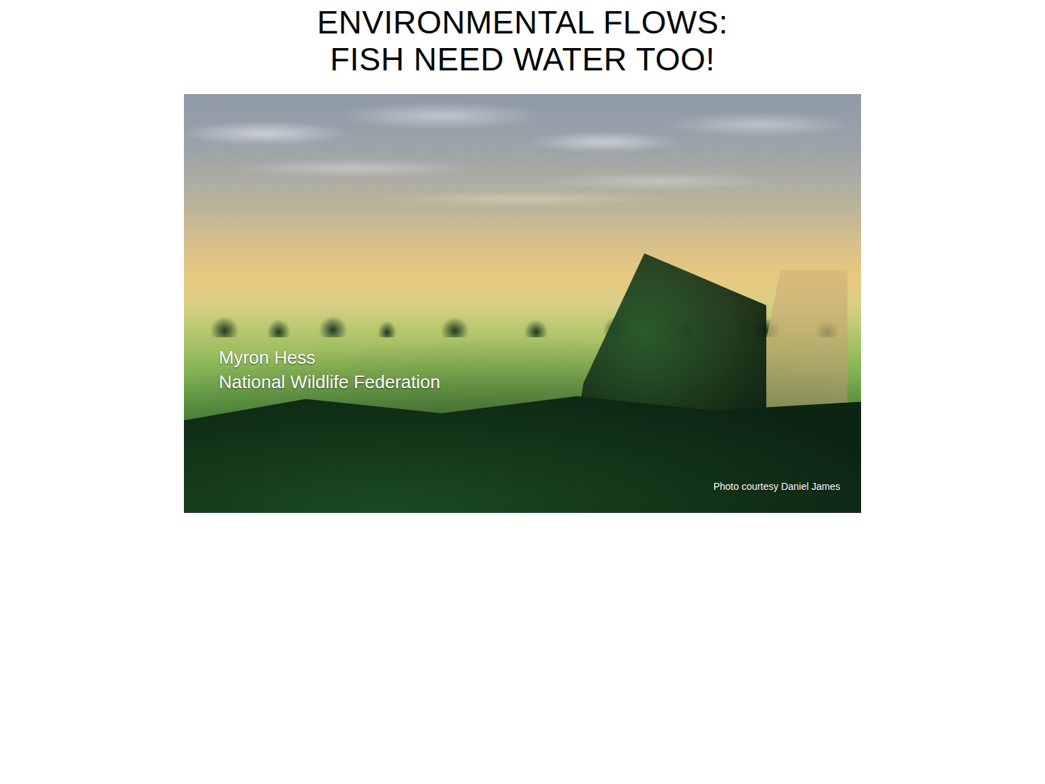ENVIRONMENTAL FLOWS:
FISH NEED WATER TOO!
Myron Hess
National Wildlife Federation
Photo courtesy Daniel James